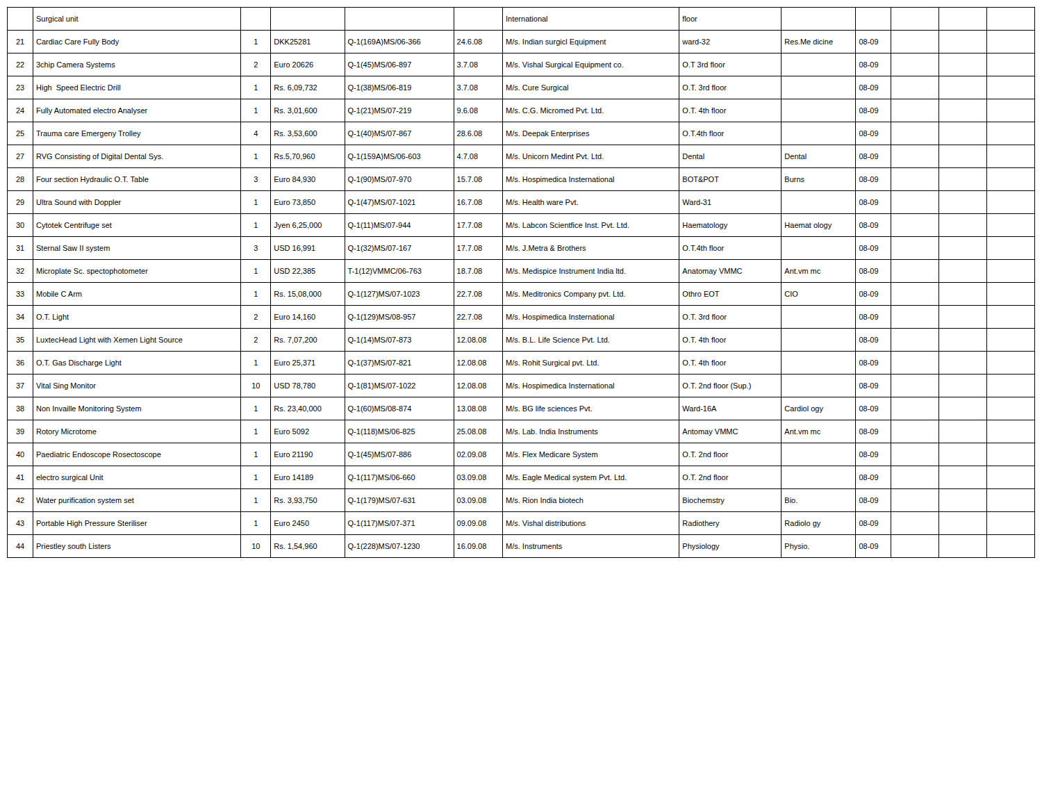| | Surgical unit | | | | | International | floor | | | | | |
| 21 | Cardiac Care Fully Body | 1 | DKK25281 | Q-1(169A)MS/06-366 | 24.6.08 | M/s. Indian surgicl Equipment | ward-32 | Res.Me dicine | 08-09 | | | |
| 22 | 3chip Camera Systems | 2 | Euro 20626 | Q-1(45)MS/06-897 | 3.7.08 | M/s. Vishal Surgical Equipment co. | O.T 3rd floor | | 08-09 | | | |
| 23 | High Speed Electric Drill | 1 | Rs. 6,09,732 | Q-1(38)MS/06-819 | 3.7.08 | M/s. Cure Surgical | O.T. 3rd floor | | 08-09 | | | |
| 24 | Fully Automated electro Analyser | 1 | Rs. 3,01,600 | Q-1(21)MS/07-219 | 9.6.08 | M/s. C.G. Micromed Pvt. Ltd. | O.T. 4th floor | | 08-09 | | | |
| 25 | Trauma care Emergeny Trolley | 4 | Rs. 3,53,600 | Q-1(40)MS/07-867 | 28.6.08 | M/s. Deepak Enterprises | O.T.4th floor | | 08-09 | | | |
| 27 | RVG Consisting of Digital Dental Sys. | 1 | Rs.5,70,960 | Q-1(159A)MS/06-603 | 4.7.08 | M/s. Unicorn Medint Pvt. Ltd. | Dental | Dental | 08-09 | | | |
| 28 | Four section Hydraulic O.T. Table | 3 | Euro 84,930 | Q-1(90)MS/07-970 | 15.7.08 | M/s. Hospimedica Insternational | BOT&POT | Burns | 08-09 | | | |
| 29 | Ultra Sound with Doppler | 1 | Euro 73,850 | Q-1(47)MS/07-1021 | 16.7.08 | M/s. Health ware Pvt. | Ward-31 | | 08-09 | | | |
| 30 | Cytotek Centrifuge set | 1 | Jyen 6,25,000 | Q-1(11)MS/07-944 | 17.7.08 | M/s. Labcon Scientfice Inst. Pvt. Ltd. | Haematology | Haemat ology | 08-09 | | | |
| 31 | Sternal Saw II system | 3 | USD 16,991 | Q-1(32)MS/07-167 | 17.7.08 | M/s. J.Metra & Brothers | O.T.4th floor | | 08-09 | | | |
| 32 | Microplate Sc. spectophotometer | 1 | USD 22,385 | T-1(12)VMMC/06-763 | 18.7.08 | M/s. Medispice Instrument India ltd. | Anatomay VMMC | Ant.vm mc | 08-09 | | | |
| 33 | Mobile C Arm | 1 | Rs. 15,08,000 | Q-1(127)MS/07-1023 | 22.7.08 | M/s. Meditronics Company pvt. Ltd. | Othro EOT | CIO | 08-09 | | | |
| 34 | O.T. Light | 2 | Euro 14,160 | Q-1(129)MS/08-957 | 22.7.08 | M/s. Hospimedica Insternational | O.T. 3rd floor | | 08-09 | | | |
| 35 | LuxtecHead Light with Xemen Light Source | 2 | Rs. 7,07,200 | Q-1(14)MS/07-873 | 12.08.08 | M/s. B.L. Life Science Pvt. Ltd. | O.T. 4th floor | | 08-09 | | | |
| 36 | O.T. Gas Discharge Light | 1 | Euro 25,371 | Q-1(37)MS/07-821 | 12.08.08 | M/s. Rohit Surgical pvt. Ltd. | O.T. 4th floor | | 08-09 | | | |
| 37 | Vital Sing Monitor | 10 | USD 78,780 | Q-1(81)MS/07-1022 | 12.08.08 | M/s. Hospimedica Insternational | O.T. 2nd floor (Sup.) | | 08-09 | | | |
| 38 | Non Invaille Monitoring System | 1 | Rs. 23,40,000 | Q-1(60)MS/08-874 | 13.08.08 | M/s. BG life sciences Pvt. | Ward-16A | Cardiol ogy | 08-09 | | | |
| 39 | Rotory Microtome | 1 | Euro 5092 | Q-1(118)MS/06-825 | 25.08.08 | M/s. Lab. India Instruments | Antomay VMMC | Ant.vm mc | 08-09 | | | |
| 40 | Paediatric Endoscope Rosectoscope | 1 | Euro 21190 | Q-1(45)MS/07-886 | 02.09.08 | M/s. Flex Medicare System | O.T. 2nd floor | | 08-09 | | | |
| 41 | electro surgical Unit | 1 | Euro 14189 | Q-1(117)MS/06-660 | 03.09.08 | M/s. Eagle Medical system Pvt. Ltd. | O.T. 2nd floor | | 08-09 | | | |
| 42 | Water purification system set | 1 | Rs. 3,93,750 | Q-1(179)MS/07-631 | 03.09.08 | M/s. Rion India biotech | Biochemstry | Bio. | 08-09 | | | |
| 43 | Portable High Pressure Steriliser | 1 | Euro 2450 | Q-1(117)MS/07-371 | 09.09.08 | M/s. Vishal distributions | Radiothery | Radiolo gy | 08-09 | | | |
| 44 | Priestley south Listers | 10 | Rs. 1,54,960 | Q-1(228)MS/07-1230 | 16.09.08 | M/s. Instruments | Physiology | Physio. | 08-09 | | | |